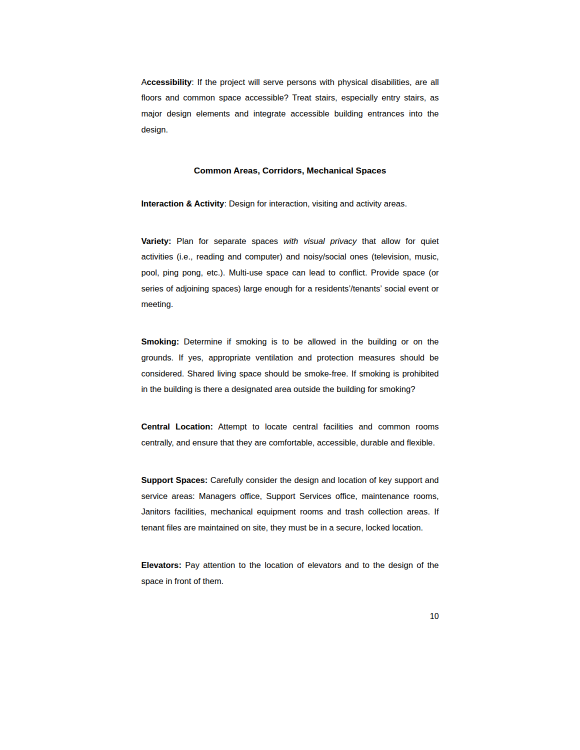Accessibility: If the project will serve persons with physical disabilities, are all floors and common space accessible? Treat stairs, especially entry stairs, as major design elements and integrate accessible building entrances into the design.
Common Areas, Corridors, Mechanical Spaces
Interaction & Activity: Design for interaction, visiting and activity areas.
Variety: Plan for separate spaces with visual privacy that allow for quiet activities (i.e., reading and computer) and noisy/social ones (television, music, pool, ping pong, etc.). Multi-use space can lead to conflict. Provide space (or series of adjoining spaces) large enough for a residents’/tenants’ social event or meeting.
Smoking: Determine if smoking is to be allowed in the building or on the grounds. If yes, appropriate ventilation and protection measures should be considered. Shared living space should be smoke-free. If smoking is prohibited in the building is there a designated area outside the building for smoking?
Central Location: Attempt to locate central facilities and common rooms centrally, and ensure that they are comfortable, accessible, durable and flexible.
Support Spaces: Carefully consider the design and location of key support and service areas: Managers office, Support Services office, maintenance rooms, Janitors facilities, mechanical equipment rooms and trash collection areas. If tenant files are maintained on site, they must be in a secure, locked location.
Elevators: Pay attention to the location of elevators and to the design of the space in front of them.
10